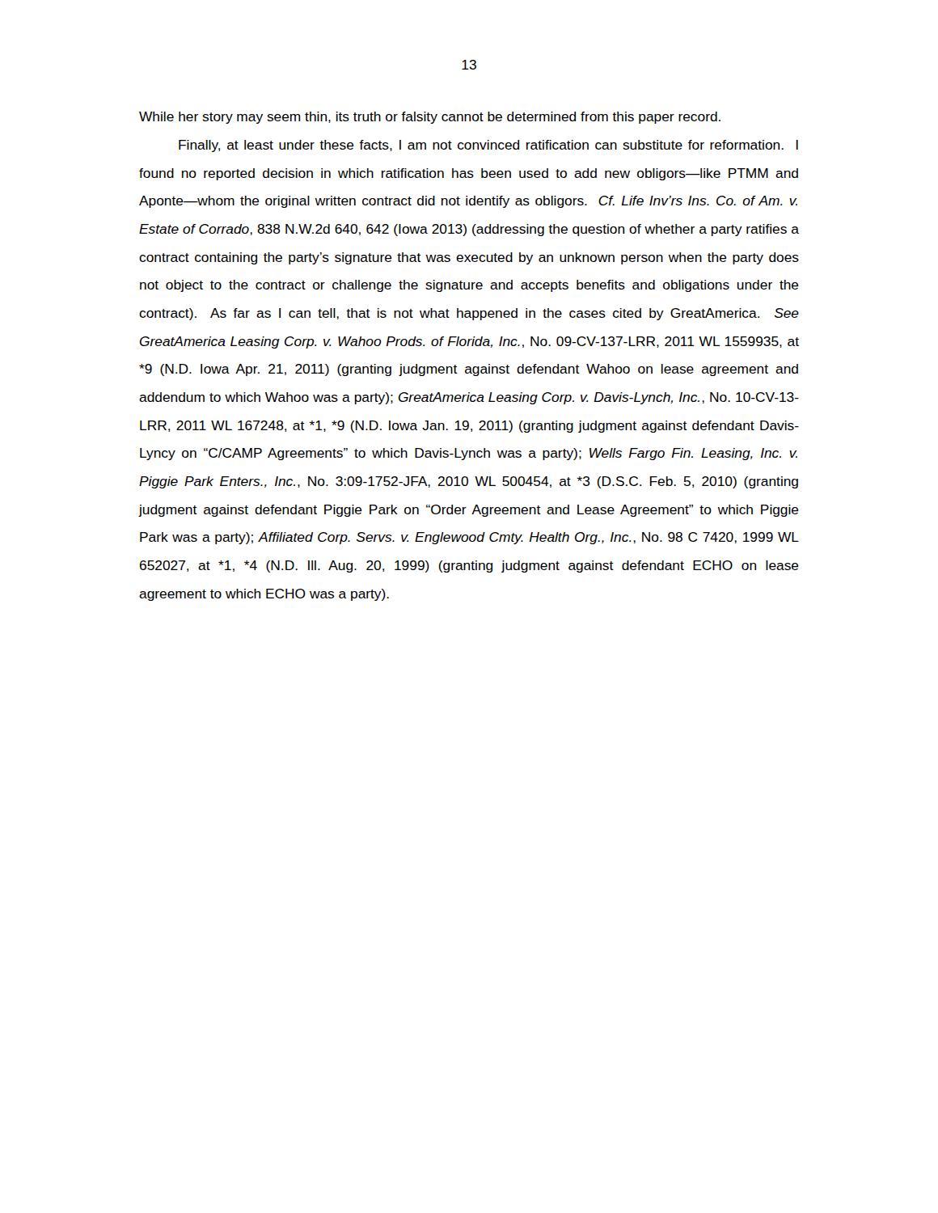13
While her story may seem thin, its truth or falsity cannot be determined from this paper record.
Finally, at least under these facts, I am not convinced ratification can substitute for reformation. I found no reported decision in which ratification has been used to add new obligors—like PTMM and Aponte—whom the original written contract did not identify as obligors. Cf. Life Inv’rs Ins. Co. of Am. v. Estate of Corrado, 838 N.W.2d 640, 642 (Iowa 2013) (addressing the question of whether a party ratifies a contract containing the party’s signature that was executed by an unknown person when the party does not object to the contract or challenge the signature and accepts benefits and obligations under the contract). As far as I can tell, that is not what happened in the cases cited by GreatAmerica. See GreatAmerica Leasing Corp. v. Wahoo Prods. of Florida, Inc., No. 09-CV-137-LRR, 2011 WL 1559935, at *9 (N.D. Iowa Apr. 21, 2011) (granting judgment against defendant Wahoo on lease agreement and addendum to which Wahoo was a party); GreatAmerica Leasing Corp. v. Davis-Lynch, Inc., No. 10-CV-13-LRR, 2011 WL 167248, at *1, *9 (N.D. Iowa Jan. 19, 2011) (granting judgment against defendant Davis-Lyncy on “C/CAMP Agreements” to which Davis-Lynch was a party); Wells Fargo Fin. Leasing, Inc. v. Piggie Park Enters., Inc., No. 3:09-1752-JFA, 2010 WL 500454, at *3 (D.S.C. Feb. 5, 2010) (granting judgment against defendant Piggie Park on “Order Agreement and Lease Agreement” to which Piggie Park was a party); Affiliated Corp. Servs. v. Englewood Cmty. Health Org., Inc., No. 98 C 7420, 1999 WL 652027, at *1, *4 (N.D. Ill. Aug. 20, 1999) (granting judgment against defendant ECHO on lease agreement to which ECHO was a party).